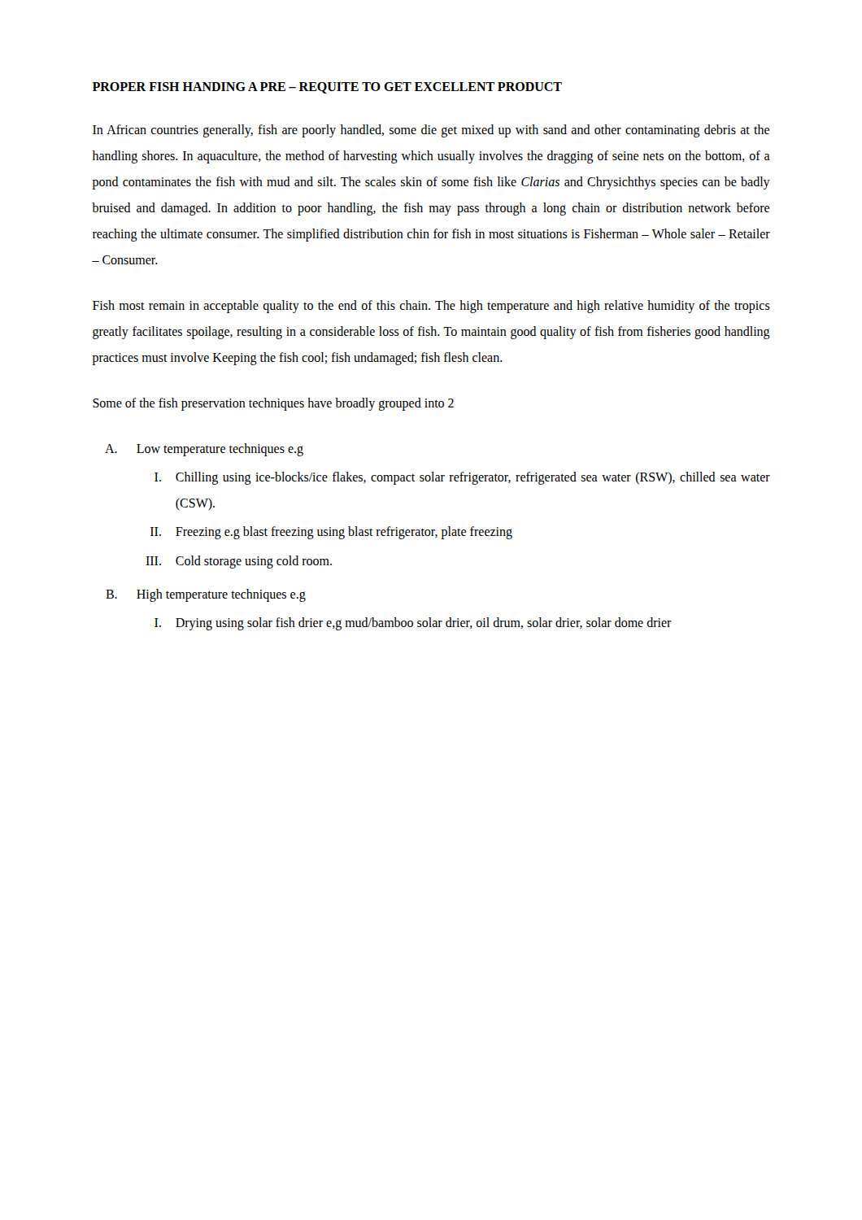Proper Fish Handing a Pre – Requite to Get Excellent Product
In African countries generally, fish are poorly handled, some die get mixed up with sand and other contaminating debris at the handling shores. In aquaculture, the method of harvesting which usually involves the dragging of seine nets on the bottom, of a pond contaminates the fish with mud and silt. The scales skin of some fish like Clarias and Chrysichthys species can be badly bruised and damaged. In addition to poor handling, the fish may pass through a long chain or distribution network before reaching the ultimate consumer. The simplified distribution chin for fish in most situations is Fisherman – Whole saler – Retailer – Consumer.
Fish most remain in acceptable quality to the end of this chain. The high temperature and high relative humidity of the tropics greatly facilitates spoilage, resulting in a considerable loss of fish. To maintain good quality of fish from fisheries good handling practices must involve Keeping the fish cool; fish undamaged; fish flesh clean.
Some of the fish preservation techniques have broadly grouped into 2
Low temperature techniques e.g
Chilling using ice-blocks/ice flakes, compact solar refrigerator, refrigerated sea water (RSW), chilled sea water (CSW).
Freezing e.g blast freezing using blast refrigerator, plate freezing
Cold storage using cold room.
High temperature techniques e.g
Drying using solar fish drier e,g mud/bamboo solar drier, oil drum, solar drier, solar dome drier